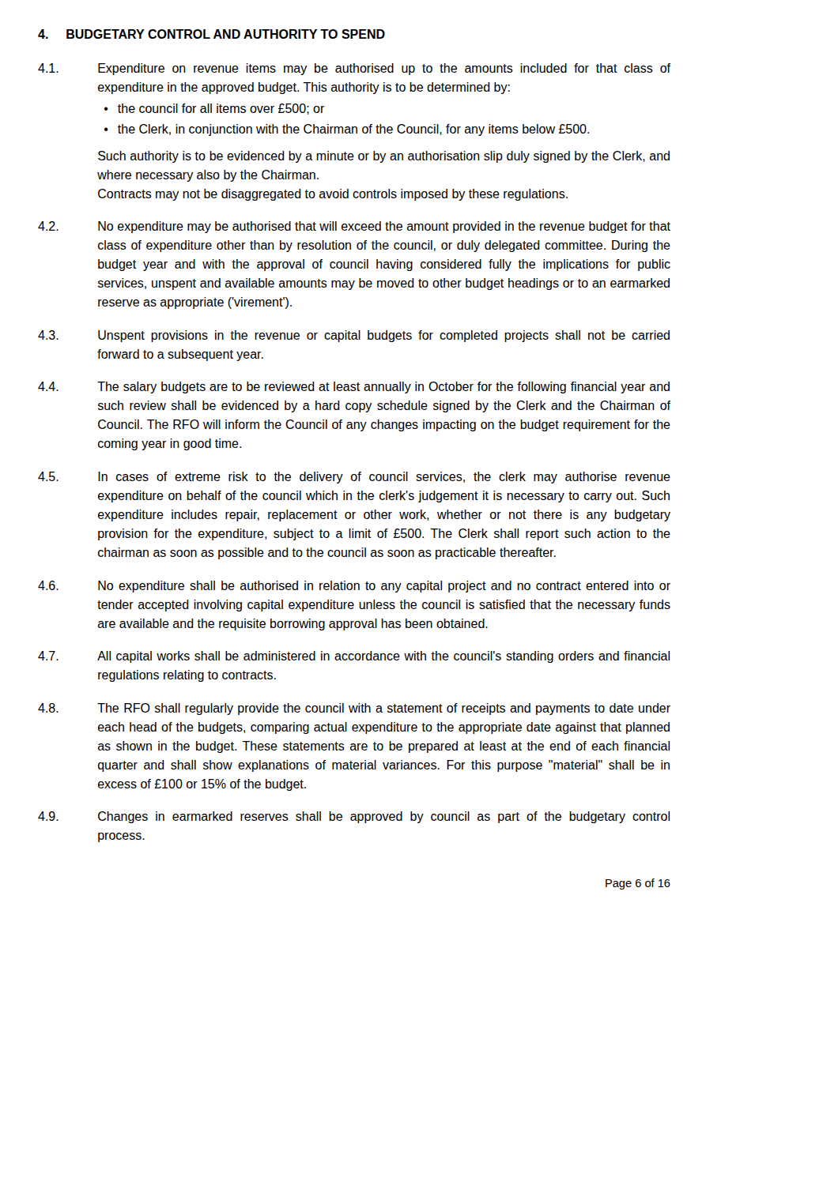4. BUDGETARY CONTROL AND AUTHORITY TO SPEND
4.1.
Expenditure on revenue items may be authorised up to the amounts included for that class of expenditure in the approved budget. This authority is to be determined by:
the council for all items over £500; or
the Clerk, in conjunction with the Chairman of the Council, for any items below £500.
Such authority is to be evidenced by a minute or by an authorisation slip duly signed by the Clerk, and where necessary also by the Chairman.
Contracts may not be disaggregated to avoid controls imposed by these regulations.
4.2.
No expenditure may be authorised that will exceed the amount provided in the revenue budget for that class of expenditure other than by resolution of the council, or duly delegated committee. During the budget year and with the approval of council having considered fully the implications for public services, unspent and available amounts may be moved to other budget headings or to an earmarked reserve as appropriate ('virement').
4.3.
Unspent provisions in the revenue or capital budgets for completed projects shall not be carried forward to a subsequent year.
4.4.
The salary budgets are to be reviewed at least annually in October for the following financial year and such review shall be evidenced by a hard copy schedule signed by the Clerk and the Chairman of Council. The RFO will inform the Council of any changes impacting on the budget requirement for the coming year in good time.
4.5.
In cases of extreme risk to the delivery of council services, the clerk may authorise revenue expenditure on behalf of the council which in the clerk's judgement it is necessary to carry out. Such expenditure includes repair, replacement or other work, whether or not there is any budgetary provision for the expenditure, subject to a limit of £500. The Clerk shall report such action to the chairman as soon as possible and to the council as soon as practicable thereafter.
4.6.
No expenditure shall be authorised in relation to any capital project and no contract entered into or tender accepted involving capital expenditure unless the council is satisfied that the necessary funds are available and the requisite borrowing approval has been obtained.
4.7.
All capital works shall be administered in accordance with the council's standing orders and financial regulations relating to contracts.
4.8.
The RFO shall regularly provide the council with a statement of receipts and payments to date under each head of the budgets, comparing actual expenditure to the appropriate date against that planned as shown in the budget. These statements are to be prepared at least at the end of each financial quarter and shall show explanations of material variances. For this purpose "material" shall be in excess of £100 or 15% of the budget.
4.9.
Changes in earmarked reserves shall be approved by council as part of the budgetary control process.
Page 6 of 16